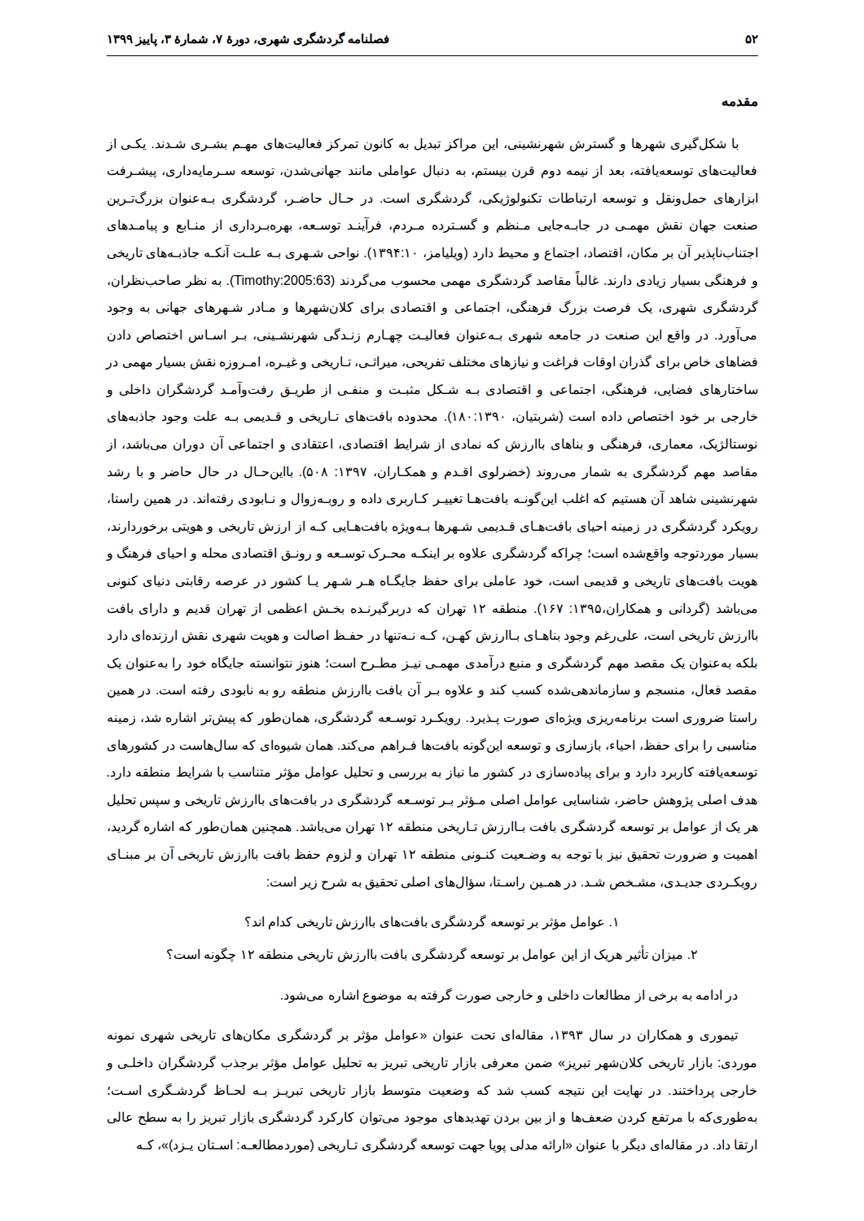۵۲ فصلنامه گردشگری شهری، دورهٔ ۷، شمارهٔ ۳، پاییز ۱۳۹۹
مقدمه
با شکل‌گیری شهرها و گسترش شهرنشینی، این مراکز تبدیل به کانون تمرکز فعالیت‌های مهـم بشـری شـدند. یکـی از فعالیت‌های توسعه‌یافته، بعد از نیمه دوم قرن بیستم، به دنبال عواملی مانند جهانی‌شدن، توسعه سـرمایه‌داری، پیشـرفت ابزارهای حمل‌ونقل و توسعه ارتباطات تکنولوژیکی، گردشگری است. در حـال حاضـر، گردشگری بـه‌عنوان بزرگ‌تـرین صنعت جهان نقش مهمـی در جابـه‌جایی مـنظم و گسـترده مـردم، فرآینـد توسـعه، بهره‌بـرداری از منـابع و پیامـدهای اجتناب‌ناپذیر آن بر مکان، اقتصاد، اجتماع و محیط دارد (ویلیامز، ۱۳۹۴:۱۰). نواحی شـهری بـه علـت آنکـه جاذبـه‌های تاریخی و فرهنگی بسیار زیادی دارند. غالباً مقاصد گردشگری مهمی محسوب می‌گردند (Timothy:2005:63). به نظر صاحب‌نظران، گردشگری شهری، یک فرصت بزرگ فرهنگی، اجتماعی و اقتصادی برای کلان‌شهرها و مـادر شـهرهای جهانی به وجود می‌آورد. در واقع این صنعت در جامعه شهری بـه‌عنوان فعالیـت چهـارم زنـدگی شهرنشـینی، بـر اسـاس اختصاص دادن فضاهای خاص برای گذران اوقات فراغت و نیازهای مختلف تفریحی، میراثـی، تـاریخی و غیـره، امـروزه نقش بسیار مهمی در ساختارهای فضایی، فرهنگی، اجتماعی و اقتصادی بـه شـکل مثبـت و منفـی از طریـق رفت‌وآمـد گردشگران داخلی و خارجی بر خود اختصاص داده است (شربتیان، ۱۸۰:۱۳۹۰). محدوده بافت‌های تـاریخی و قـدیمی بـه علت وجود جاذبه‌های نوستالژیک، معماری، فرهنگی و بناهای باارزش که نمادی از شرایط اقتصادی، اعتقادی و اجتماعی آن دوران می‌باشد، از مقاصد مهم گردشگری به شمار می‌روند (خضرلوی اقـدم و همکـاران، ۱۳۹۷: ۵۰۸). بااین‌حـال در حال حاضر و با رشد شهرنشینی شاهد آن هستیم که اغلب این‌گونـه بافت‌هـا تغییـر کـاربری داده و روبـه‌زوال و نـابودی رفته‌اند. در همین راستا، رویکرد گردشگری در زمینه احیای بافت‌هـای قـدیمی شـهرها بـه‌ویژه بافت‌هـایی کـه از ارزش تاریخی و هویتی برخوردارند، بسیار موردتوجه واقع‌شده است؛ چراکه گردشگری علاوه بر اینکـه محـرک توسـعه و رونـق اقتصادی محله و احیای فرهنگ و هویت بافت‌های تاریخی و قدیمی است، خود عاملی برای حفظ جایگـاه هـر شـهر یـا کشور در عرصه رقابتی دنیای کنونی می‌باشد (گردانی و همکاران،۱۳۹۵: ۱۶۷). منطقه ۱۲ تهران که دربرگیرنـده بخـش اعظمی از تهران قدیم و دارای بافت باارزش تاریخی است، علی‌رغم وجود بناهـای بـاارزش کهـن، کـه نـه‌تنها در حفـظ اصالت و هویت شهری نقش ارزنده‌ای دارد بلکه به‌عنوان یک مقصد مهم گردشگری و منبع درآمدی مهمـی نیـز مطـرح است؛ هنوز نتوانسته جایگاه خود را به‌عنوان یک مقصد فعال، منسجم و سازماندهی‌شده کسب کند و علاوه بـر آن بافت باارزش منطقه رو به نابودی رفته است. در همین راستا ضروری است برنامه‌ریزی ویژه‌ای صورت پـذیرد. رویکـرد توسـعه گردشگری، همان‌طور که پیش‌تر اشاره شد، زمینه مناسبی را برای حفظ، احیاء، بازسازی و توسعه این‌گونه بافت‌ها فـراهم می‌کند. همان شیوه‌ای که سال‌هاست در کشورهای توسعه‌یافته کاربرد دارد و برای پیاده‌سازی در کشور ما نیاز به بررسی و تحلیل عوامل مؤثر متناسب با شرایط منطقه دارد. هدف اصلی پژوهش حاضر، شناسایی عوامل اصلی مـؤثر بـر توسـعه گردشگری در بافت‌های باارزش تاریخی و سپس تحلیل هر یک از عوامل بر توسعه گردشگری بافت بـاارزش تـاریخی منطقه ۱۲ تهران می‌باشد. همچنین همان‌طور که اشاره گردید، اهمیت و ضرورت تحقیق نیز با توجه به وضـعیت کنـونی منطقه ۱۲ تهران و لزوم حفظ بافت باارزش تاریخی آن بر مبنـای رویکـردی جدیـدی، مشـخص شـد. در همـین راسـتا، سؤال‌های اصلی تحقیق به شرح زیر است:
۱. عوامل مؤثر بر توسعه گردشگری بافت‌های باارزش تاریخی کدام اند؟
۲. میزان تأثیر هریک از این عوامل بر توسعه گردشگری بافت باارزش تاریخی منطقه ۱۲ چگونه است؟
در ادامه به برخی از مطالعات داخلی و خارجی صورت گرفته به موضوع اشاره می‌شود.
تیموری و همکاران در سال ۱۳۹۳، مقاله‌ای تحت عنوان «عوامل مؤثر بر گردشگری مکان‌های تاریخی شهری نمونه موردی: بازار تاریخی کلان‌شهر تبریز» ضمن معرفی بازار تاریخی تبریز به تحلیل عوامل مؤثر برجذب گردشگران داخلـی و خارجی پرداختند. در نهایت این نتیجه کسب شد که وضعیت متوسط بازار تاریخی تبریـز بـه لحـاظ گردشـگری اسـت؛ به‌طوری‌که با مرتفع کردن ضعف‌ها و از بین بردن تهدیدهای موجود می‌توان کارکرد گردشگری بازار تبریز را به سطح عالی ارتقا داد. در مقاله‌ای دیگر با عنوان «ارائه مدلی پویا جهت توسعه گردشگری تـاریخی (موردمطالعـه: اسـتان یـزد)»، کـه